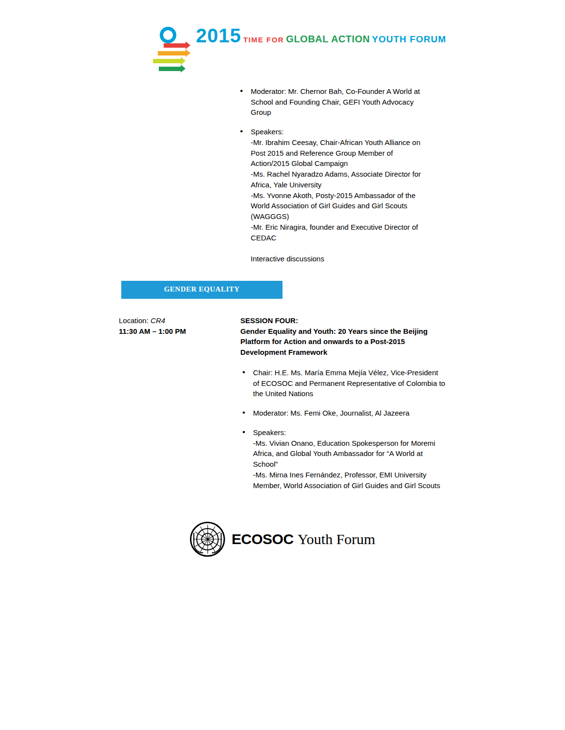2015 TIME FOR GLOBAL ACTION YOUTH FORUM
Moderator: Mr. Chernor Bah, Co-Founder A World at School and Founding Chair, GEFI Youth Advocacy Group
Speakers:
-Mr. Ibrahim Ceesay, Chair-African Youth Alliance on Post 2015 and Reference Group Member of Action/2015 Global Campaign
-Ms. Rachel Nyaradzo Adams, Associate Director for Africa, Yale University
-Ms. Yvonne Akoth, Posty-2015 Ambassador of the World Association of Girl Guides and Girl Scouts (WAGGGS)
-Mr. Eric Niragira, founder and Executive Director of CEDAC
Interactive discussions
GENDER EQUALITY
Location: CR4
11:30 AM – 1:00 PM
SESSION FOUR: Gender Equality and Youth: 20 Years since the Beijing Platform for Action and onwards to a Post-2015 Development Framework
Chair: H.E. Ms. María Emma Mejía Vélez, Vice-President of ECOSOC and Permanent Representative of Colombia to the United Nations
Moderator: Ms. Femi Oke, Journalist, Al Jazeera
Speakers:
-Ms. Vivian Onano, Education Spokesperson for Moremi Africa, and Global Youth Ambassador for “A World at School”
-Ms. Mirna Ines Fernández, Professor, EMI University Member, World Association of Girl Guides and Girl Scouts
ECOSOC Youth Forum